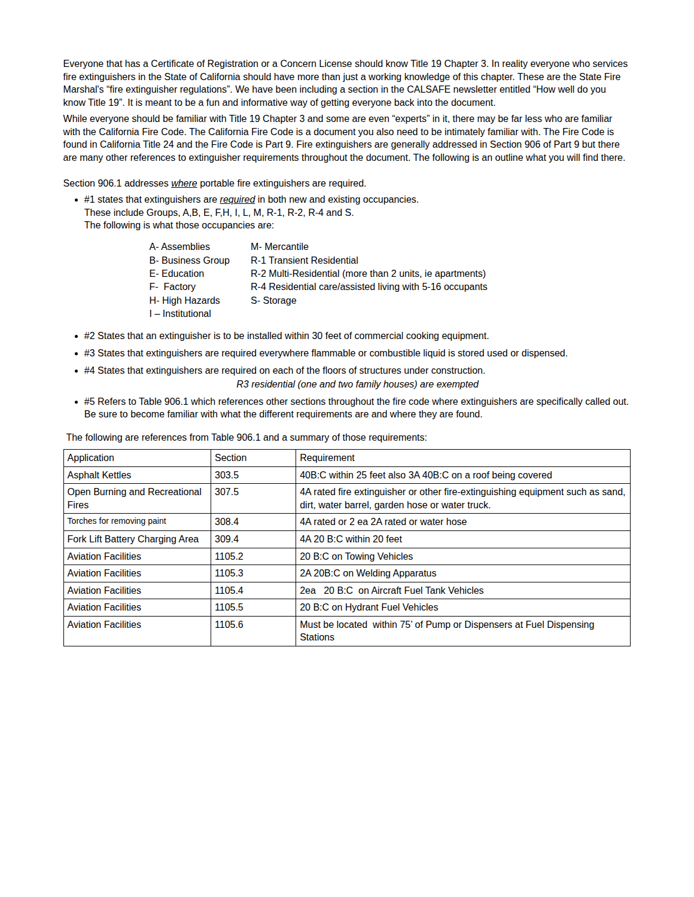Everyone that has a Certificate of Registration or a Concern License should know Title 19 Chapter 3. In reality everyone who services fire extinguishers in the State of California should have more than just a working knowledge of this chapter. These are the State Fire Marshal's “fire extinguisher regulations”. We have been including a section in the CALSAFE newsletter entitled “How well do you know Title 19”. It is meant to be a fun and informative way of getting everyone back into the document.
While everyone should be familiar with Title 19 Chapter 3 and some are even “experts” in it, there may be far less who are familiar with the California Fire Code. The California Fire Code is a document you also need to be intimately familiar with. The Fire Code is found in California Title 24 and the Fire Code is Part 9. Fire extinguishers are generally addressed in Section 906 of Part 9 but there are many other references to extinguisher requirements throughout the document. The following is an outline what you will find there.
Section 906.1 addresses where portable fire extinguishers are required.
#1 states that extinguishers are required in both new and existing occupancies.
These include Groups, A,B, E, F,H, I, L, M, R-1, R-2, R-4 and S.
The following is what those occupancies are:
| A- Assemblies | M- Mercantile |
| B- Business Group | R-1 Transient Residential |
| E- Education | R-2 Multi-Residential (more than 2 units, ie apartments) |
| F- Factory | R-4 Residential care/assisted living with 5-16 occupants |
| H- High Hazards | S- Storage |
| I – Institutional | |
#2 States that an extinguisher is to be installed within 30 feet of commercial cooking equipment.
#3 States that extinguishers are required everywhere flammable or combustible liquid is stored used or dispensed.
#4 States that extinguishers are required on each of the floors of structures under construction.
R3 residential (one and two family houses) are exempted
#5 Refers to Table 906.1 which references other sections throughout the fire code where extinguishers are specifically called out. Be sure to become familiar with what the different requirements are and where they are found.
The following are references from Table 906.1 and a summary of those requirements:
| Application | Section | Requirement |
| Asphalt Kettles | 303.5 | 40B:C within 25 feet also 3A 40B:C on a roof being covered |
| Open Burning and Recreational Fires | 307.5 | 4A rated fire extinguisher or other fire-extinguishing equipment such as sand, dirt, water barrel, garden hose or water truck. |
| Torches for removing paint | 308.4 | 4A rated or 2 ea 2A rated or water hose |
| Fork Lift Battery Charging Area | 309.4 | 4A 20 B:C within 20 feet |
| Aviation Facilities | 1105.2 | 20 B:C on Towing Vehicles |
| Aviation Facilities | 1105.3 | 2A 20B:C on Welding Apparatus |
| Aviation Facilities | 1105.4 | 2ea 20 B:C on Aircraft Fuel Tank Vehicles |
| Aviation Facilities | 1105.5 | 20 B:C on Hydrant Fuel Vehicles |
| Aviation Facilities | 1105.6 | Must be located within 75’ of Pump or Dispensers at Fuel Dispensing Stations |